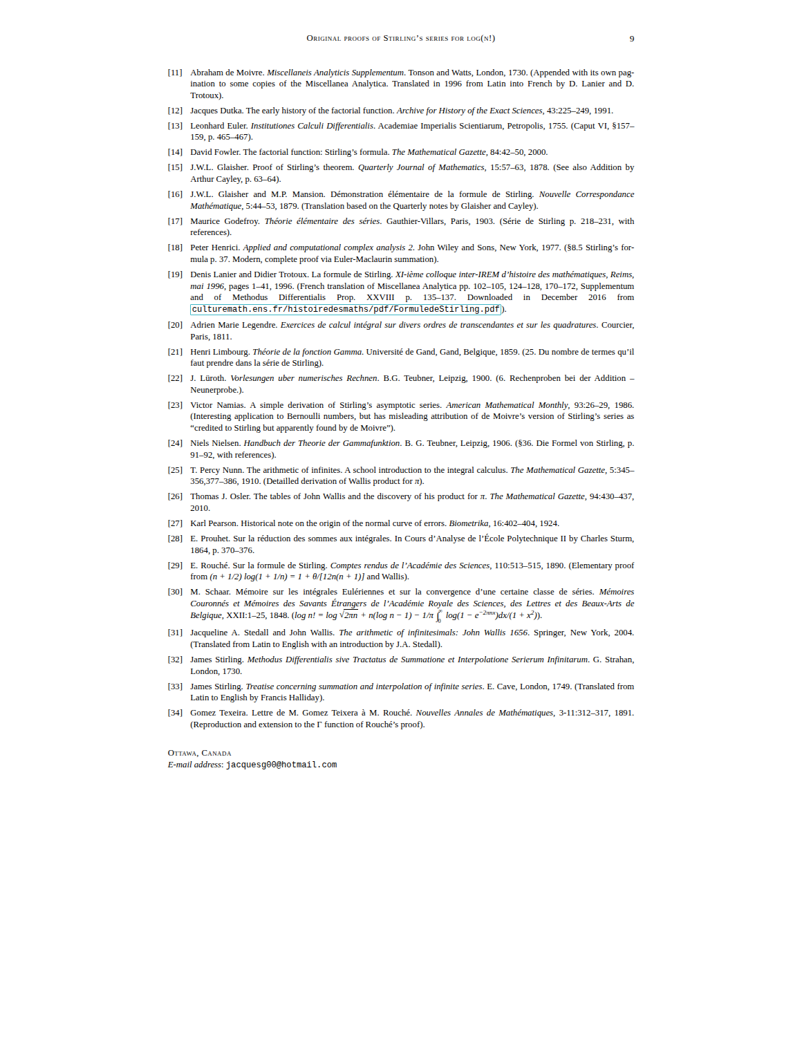Original proofs of Stirling’s series for log(n!) 9
[11] Abraham de Moivre. Miscellaneis Analyticis Supplementum. Tonson and Watts, London, 1730. (Appended with its own pagination to some copies of the Miscellanea Analytica. Translated in 1996 from Latin into French by D. Lanier and D. Trotoux).
[12] Jacques Dutka. The early history of the factorial function. Archive for History of the Exact Sciences, 43:225–249, 1991.
[13] Leonhard Euler. Institutiones Calculi Differentialis. Academiae Imperialis Scientiarum, Petropolis, 1755. (Caput VI, §157–159, p. 465–467).
[14] David Fowler. The factorial function: Stirling’s formula. The Mathematical Gazette, 84:42–50, 2000.
[15] J.W.L. Glaisher. Proof of Stirling’s theorem. Quarterly Journal of Mathematics, 15:57–63, 1878. (See also Addition by Arthur Cayley, p. 63–64).
[16] J.W.L. Glaisher and M.P. Mansion. Démonstration élémentaire de la formule de Stirling. Nouvelle Correspondance Mathématique, 5:44–53, 1879. (Translation based on the Quarterly notes by Glaisher and Cayley).
[17] Maurice Godefroy. Théorie élémentaire des séries. Gauthier-Villars, Paris, 1903. (Série de Stirling p. 218–231, with references).
[18] Peter Henrici. Applied and computational complex analysis 2. John Wiley and Sons, New York, 1977. (§8.5 Stirling’s formula p. 37. Modern, complete proof via Euler-Maclaurin summation).
[19] Denis Lanier and Didier Trotoux. La formule de Stirling. XI-ième colloque inter-IREM d’histoire des mathématiques, Reims, mai 1996, pages 1–41, 1996. (French translation of Miscellanea Analytica pp. 102–105, 124–128, 170–172, Supplementum and of Methodus Differentialis Prop. XXVIII p. 135–137. Downloaded in December 2016 from culturemath.ens.fr/histoiredesmaths/pdf/FormuledeStirling.pdf).
[20] Adrien Marie Legendre. Exercices de calcul intégral sur divers ordres de transcendantes et sur les quadratures. Courcier, Paris, 1811.
[21] Henri Limbourg. Théorie de la fonction Gamma. Université de Gand, Gand, Belgique, 1859. (25. Du nombre de termes qu’il faut prendre dans la série de Stirling).
[22] J. Lüroth. Vorlesungen uber numerisches Rechnen. B.G. Teubner, Leipzig, 1900. (6. Rechenproben bei der Addition – Neunerprobe.).
[23] Victor Namias. A simple derivation of Stirling’s asymptotic series. American Mathematical Monthly, 93:26–29, 1986. (Interesting application to Bernoulli numbers, but has misleading attribution of de Moivre’s version of Stirling’s series as “credited to Stirling but apparently found by de Moivre”).
[24] Niels Nielsen. Handbuch der Theorie der Gammafunktion. B. G. Teubner, Leipzig, 1906. (§36. Die Formel von Stirling, p. 91–92, with references).
[25] T. Percy Nunn. The arithmetic of infinites. A school introduction to the integral calculus. The Mathematical Gazette, 5:345–356,377–386, 1910. (Detailled derivation of Wallis product for π).
[26] Thomas J. Osler. The tables of John Wallis and the discovery of his product for π. The Mathematical Gazette, 94:430–437, 2010.
[27] Karl Pearson. Historical note on the origin of the normal curve of errors. Biometrika, 16:402–404, 1924.
[28] E. Prouhet. Sur la réduction des sommes aux intégrales. In Cours d’Analyse de l’École Polytechnique II by Charles Sturm, 1864, p. 370–376.
[29] E. Rouché. Sur la formule de Stirling. Comptes rendus de l’Académie des Sciences, 110:513–515, 1890. (Elementary proof from (n + 1/2) log(1 + 1/n) = 1 + θ/[12n(n + 1)] and Wallis).
[30] M. Schaar. Mémoire sur les intégrales Eulériennes et sur la convergence d’une certaine classe de séries. Mémoires Couronnés et Mémoires des Savants Étrangers de l’Académie Royale des Sciences, des Lettres et des Beaux-Arts de Belgique, XXII:1–25, 1848. (log n! = log 2πn + n(log n − 1) − 1/π ∫∞0 log(1 − e−2πnx)dx/(1 + x2)).
[31] Jacqueline A. Stedall and John Wallis. The arithmetic of infinitesimals: John Wallis 1656. Springer, New York, 2004. (Translated from Latin to English with an introduction by J.A. Stedall).
[32] James Stirling. Methodus Differentialis sive Tractatus de Summatione et Interpolatione Serierum Infinitarum. G. Strahan, London, 1730.
[33] James Stirling. Treatise concerning summation and interpolation of infinite series. E. Cave, London, 1749. (Translated from Latin to English by Francis Halliday).
[34] Gomez Texeira. Lettre de M. Gomez Teixera à M. Rouché. Nouvelles Annales de Mathématiques, 3-11:312–317, 1891. (Reproduction and extension to the Γ function of Rouché’s proof).
Ottawa, Canada
E-mail address: jacquesg00@hotmail.com